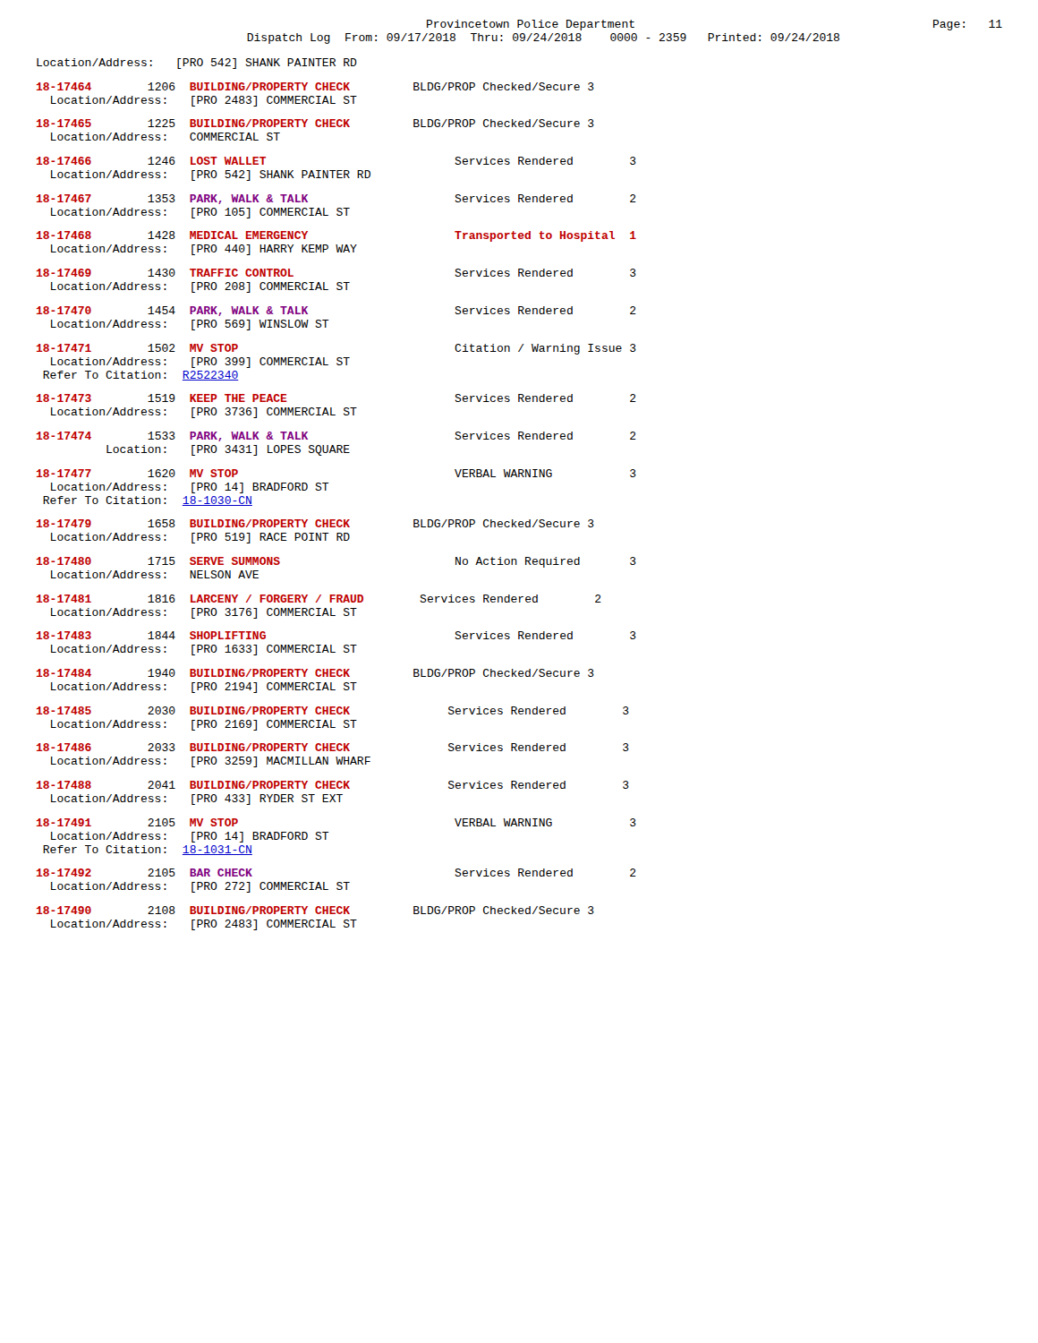Provincetown Police Department
Page: 11
Dispatch Log From: 09/17/2018 Thru: 09/24/2018 0000 - 2359 Printed: 09/24/2018
Location/Address: [PRO 542] SHANK PAINTER RD
18-17464 1206 BUILDING/PROPERTY CHECK BLDG/PROP Checked/Secure 3 Location/Address: [PRO 2483] COMMERCIAL ST
18-17465 1225 BUILDING/PROPERTY CHECK BLDG/PROP Checked/Secure 3 Location/Address: COMMERCIAL ST
18-17466 1246 LOST WALLET Services Rendered 3 Location/Address: [PRO 542] SHANK PAINTER RD
18-17467 1353 PARK, WALK & TALK Services Rendered 2 Location/Address: [PRO 105] COMMERCIAL ST
18-17468 1428 MEDICAL EMERGENCY Transported to Hospital 1 Location/Address: [PRO 440] HARRY KEMP WAY
18-17469 1430 TRAFFIC CONTROL Services Rendered 3 Location/Address: [PRO 208] COMMERCIAL ST
18-17470 1454 PARK, WALK & TALK Services Rendered 2 Location/Address: [PRO 569] WINSLOW ST
18-17471 1502 MV STOP Citation / Warning Issue 3 Location/Address: [PRO 399] COMMERCIAL ST Refer To Citation: R2522340
18-17473 1519 KEEP THE PEACE Services Rendered 2 Location/Address: [PRO 3736] COMMERCIAL ST
18-17474 1533 PARK, WALK & TALK Services Rendered 2 Location: [PRO 3431] LOPES SQUARE
18-17477 1620 MV STOP VERBAL WARNING 3 Location/Address: [PRO 14] BRADFORD ST Refer To Citation: 18-1030-CN
18-17479 1658 BUILDING/PROPERTY CHECK BLDG/PROP Checked/Secure 3 Location/Address: [PRO 519] RACE POINT RD
18-17480 1715 SERVE SUMMONS No Action Required 3 Location/Address: NELSON AVE
18-17481 1816 LARCENY / FORGERY / FRAUD Services Rendered 2 Location/Address: [PRO 3176] COMMERCIAL ST
18-17483 1844 SHOPLIFTING Services Rendered 3 Location/Address: [PRO 1633] COMMERCIAL ST
18-17484 1940 BUILDING/PROPERTY CHECK BLDG/PROP Checked/Secure 3 Location/Address: [PRO 2194] COMMERCIAL ST
18-17485 2030 BUILDING/PROPERTY CHECK Services Rendered 3 Location/Address: [PRO 2169] COMMERCIAL ST
18-17486 2033 BUILDING/PROPERTY CHECK Services Rendered 3 Location/Address: [PRO 3259] MACMILLAN WHARF
18-17488 2041 BUILDING/PROPERTY CHECK Services Rendered 3 Location/Address: [PRO 433] RYDER ST EXT
18-17491 2105 MV STOP VERBAL WARNING 3 Location/Address: [PRO 14] BRADFORD ST Refer To Citation: 18-1031-CN
18-17492 2105 BAR CHECK Services Rendered 2 Location/Address: [PRO 272] COMMERCIAL ST
18-17490 2108 BUILDING/PROPERTY CHECK BLDG/PROP Checked/Secure 3 Location/Address: [PRO 2483] COMMERCIAL ST